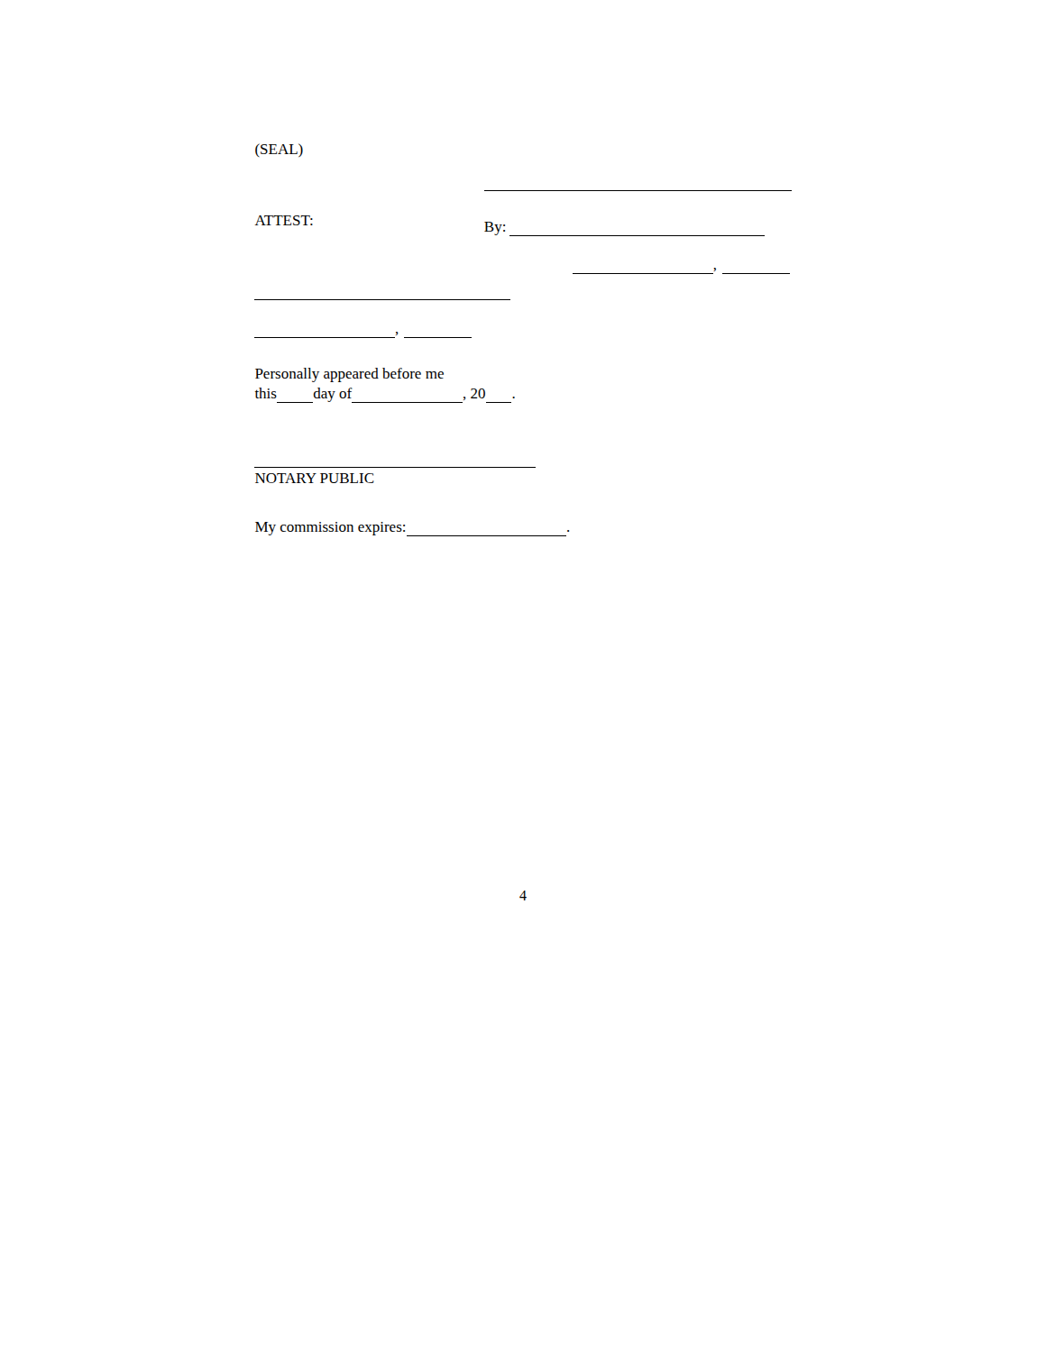By:
,
(SEAL)
ATTEST:
,
Personally appeared before me
this day of , 20 .
NOTARY PUBLIC
My commission expires: .
4